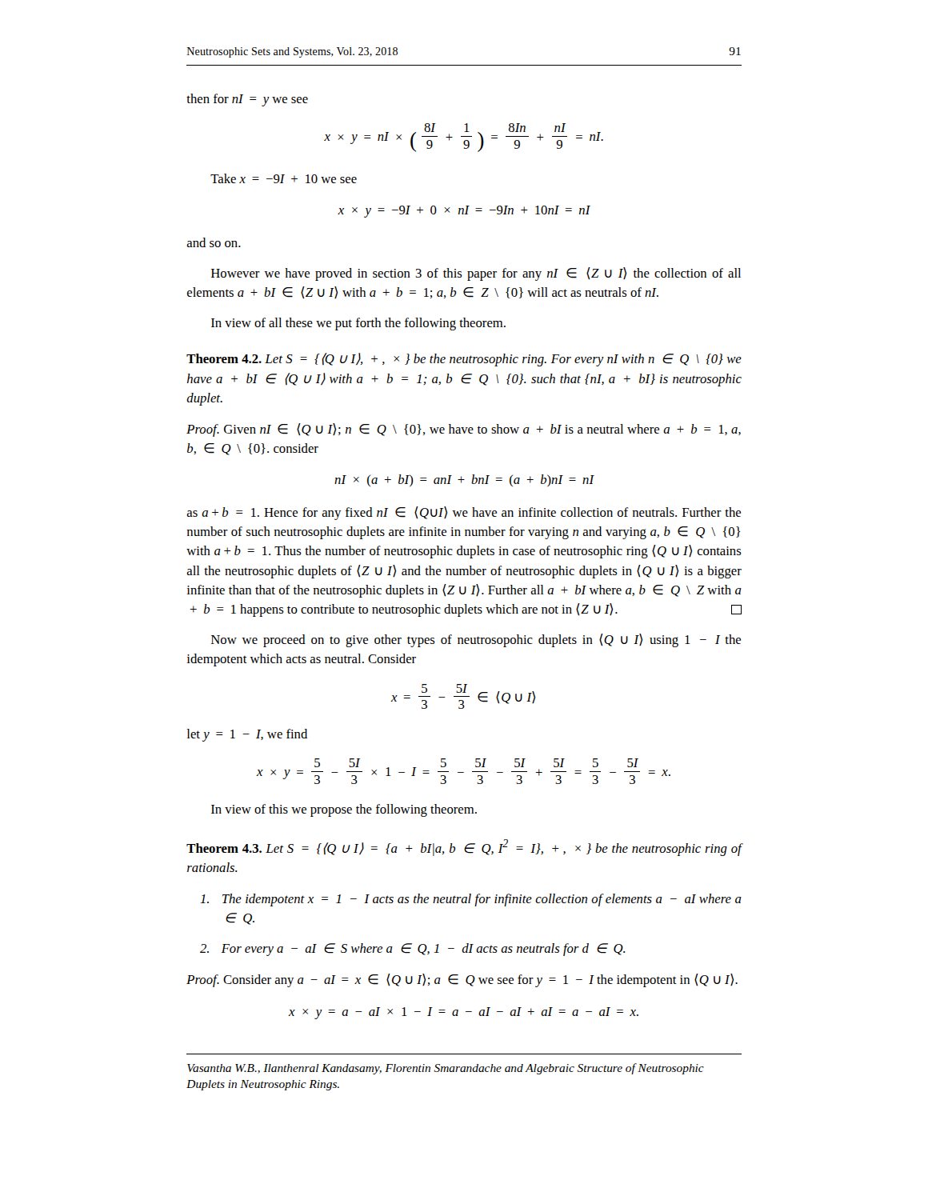Neutrosophic Sets and Systems, Vol. 23, 2018 91
then for nI = y we see
x × y = nI × ( 8I 9 + 19 ) = 8In 9 + nI 9 = nI.
Take x = −9I + 10 we see
x × y = −9I + 0 × nI = −9In + 10nI = nI
and so on.
However we have proved in section 3 of this paper for any nI ∈ ⟨Z ∪ I⟩ the collection of all elements a + bI ∈ ⟨Z ∪ I⟩ with a + b = 1; a, b ∈ Z \ {0} will act as neutrals of nI.
In view of all these we put forth the following theorem.
Theorem 4.2. Let S = {⟨Q ∪ I⟩, +, ×} be the neutrosophic ring. For every nI with n ∈ Q \ {0} we have a + bI ∈ ⟨Q ∪ I⟩ with a + b = 1; a, b ∈ Q \ {0}. such that {nI, a + bI} is neutrosophic duplet.
Proof. Given nI ∈ ⟨Q ∪ I⟩; n ∈ Q \ {0}, we have to show a + bI is a neutral where a + b = 1, a, b, ∈ Q \ {0}. consider
nI × (a + bI) = anI + bnI = (a + b)nI = nI
as a+b = 1. Hence for any fixed nI ∈ ⟨Q∪I⟩ we have an infinite collection of neutrals. Further the number of such neutrosophic duplets are infinite in number for varying n and varying a, b ∈ Q \ {0} with a+b = 1. Thus the number of neutrosophic duplets in case of neutrosophic ring ⟨Q ∪ I⟩ contains all the neutrosophic duplets of ⟨Z ∪ I⟩ and the number of neutrosophic duplets in ⟨Q ∪ I⟩ is a bigger infinite than that of the neutrosophic duplets in ⟨Z ∪ I⟩. Further all a + bI where a, b ∈ Q \ Z with a + b = 1 happens to contribute to neutrosophic duplets which are not in ⟨Z ∪ I⟩.
Now we proceed on to give other types of neutrosopohic duplets in ⟨Q ∪ I⟩ using 1 − I the idempotent which acts as neutral. Consider
x = 53 − 5I 3 ∈ ⟨Q ∪ I⟩
let y = 1 − I, we find
x × y = 53 − 5I 3 × 1 − I = 53 − 5I 3 − 5I 3 + 5I 3 = 53 − 5I 3 = x.
In view of this we propose the following theorem.
Theorem 4.3. Let S = {⟨Q ∪ I⟩ = {a + bI|a, b ∈ Q, I2 = I}, +, ×} be the neutrosophic ring of rationals.
The idempotent x = 1 − I acts as the neutral for infinite collection of elements a − aI where a ∈ Q.
For every a − aI ∈ S where a ∈ Q, 1 − dI acts as neutrals for d ∈ Q.
Proof. Consider any a − aI = x ∈ ⟨Q ∪ I⟩; a ∈ Q we see for y = 1 − I the idempotent in ⟨Q ∪ I⟩.
x × y = a − aI × 1 − I = a − aI − aI + aI = a − aI = x.
Vasantha W.B., Ilanthenral Kandasamy, Florentin Smarandache and Algebraic Structure of Neutrosophic Duplets in Neutrosophic Rings.